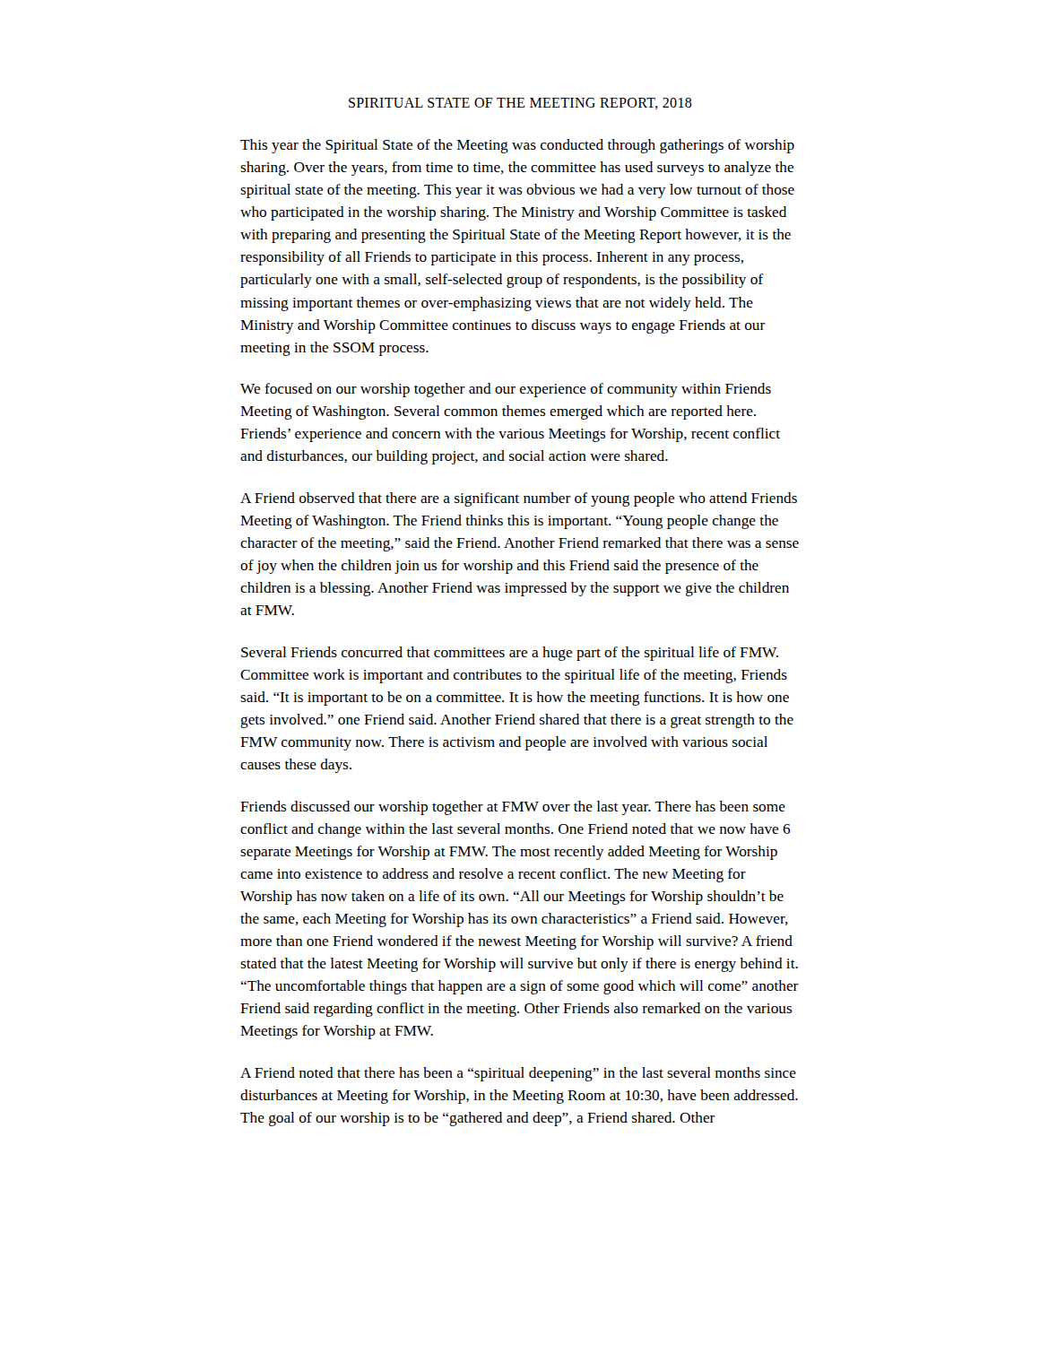SPIRITUAL STATE OF THE MEETING REPORT, 2018
This year the Spiritual State of the Meeting was conducted through gatherings of worship sharing. Over the years, from time to time, the committee has used surveys to analyze the spiritual state of the meeting. This year it was obvious we had a very low turnout of those who participated in the worship sharing. The Ministry and Worship Committee is tasked with preparing and presenting the Spiritual State of the Meeting Report however, it is the responsibility of all Friends to participate in this process. Inherent in any process, particularly one with a small, self-selected group of respondents, is the possibility of missing important themes or over-emphasizing views that are not widely held. The Ministry and Worship Committee continues to discuss ways to engage Friends at our meeting in the SSOM process.
We focused on our worship together and our experience of community within Friends Meeting of Washington. Several common themes emerged which are reported here. Friends’ experience and concern with the various Meetings for Worship, recent conflict and disturbances, our building project, and social action were shared.
A Friend observed that there are a significant number of young people who attend Friends Meeting of Washington. The Friend thinks this is important. “Young people change the character of the meeting,” said the Friend. Another Friend remarked that there was a sense of joy when the children join us for worship and this Friend said the presence of the children is a blessing. Another Friend was impressed by the support we give the children at FMW.
Several Friends concurred that committees are a huge part of the spiritual life of FMW. Committee work is important and contributes to the spiritual life of the meeting, Friends said. “It is important to be on a committee. It is how the meeting functions. It is how one gets involved.” one Friend said. Another Friend shared that there is a great strength to the FMW community now. There is activism and people are involved with various social causes these days.
Friends discussed our worship together at FMW over the last year. There has been some conflict and change within the last several months. One Friend noted that we now have 6 separate Meetings for Worship at FMW. The most recently added Meeting for Worship came into existence to address and resolve a recent conflict. The new Meeting for Worship has now taken on a life of its own. “All our Meetings for Worship shouldn’t be the same, each Meeting for Worship has its own characteristics” a Friend said. However, more than one Friend wondered if the newest Meeting for Worship will survive? A friend stated that the latest Meeting for Worship will survive but only if there is energy behind it. “The uncomfortable things that happen are a sign of some good which will come” another Friend said regarding conflict in the meeting. Other Friends also remarked on the various Meetings for Worship at FMW.
A Friend noted that there has been a “spiritual deepening” in the last several months since disturbances at Meeting for Worship, in the Meeting Room at 10:30, have been addressed. The goal of our worship is to be “gathered and deep”, a Friend shared. Other